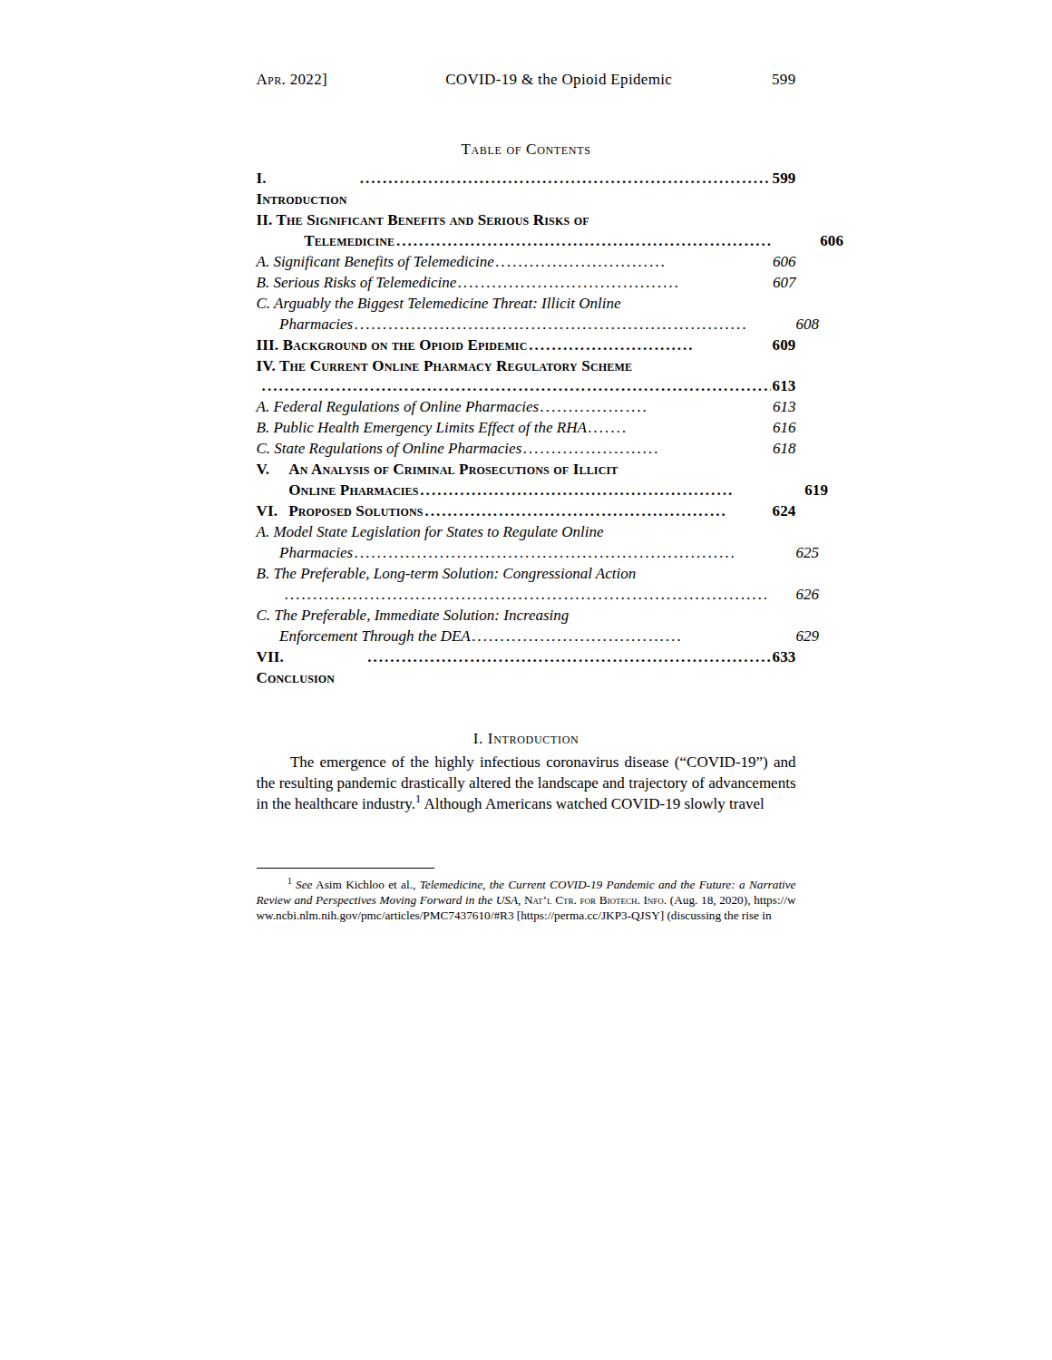Apr. 2022] COVID-19 & the Opioid Epidemic 599
Table of Contents
I. Introduction .......................................................................... 599
II. The Significant Benefits and Serious Risks of
Telemedicine .................................................................. 606
A. Significant Benefits of Telemedicine .............................. 606
B. Serious Risks of Telemedicine ....................................... 607
C. Arguably the Biggest Telemedicine Threat: Illicit Online
Pharmacies ..................................................................... 608
III. Background on the Opioid Epidemic ............................. 609
IV. The Current Online Pharmacy Regulatory Scheme
........................................................................................... 613
A. Federal Regulations of Online Pharmacies ................... 613
B. Public Health Emergency Limits Effect of the RHA ....... 616
C. State Regulations of Online Pharmacies ........................ 618
V. An Analysis of Criminal Prosecutions of Illicit
Online Pharmacies ....................................................... 619
VI. Proposed Solutions ..................................................... 624
A. Model State Legislation for States to Regulate Online
Pharmacies ................................................................... 625
B. The Preferable, Long-term Solution: Congressional Action
..................................................................................... 626
C. The Preferable, Immediate Solution: Increasing
Enforcement Through the DEA ..................................... 629
VII. Conclusion ....................................................................... 633
I. Introduction
The emergence of the highly infectious coronavirus disease (“COVID-19”) and the resulting pandemic drastically altered the landscape and trajectory of advancements in the healthcare industry.1 Although Americans watched COVID-19 slowly travel
1 See Asim Kichloo et al., Telemedicine, the Current COVID-19 Pandemic and the Future: a Narrative Review and Perspectives Moving Forward in the USA, Nat’l Ctr. for Biotech. Info. (Aug. 18, 2020), https://www.ncbi.nlm.nih.gov/pmc/articles/PMC7437610/#R3 [https://perma.cc/JKP3-QJSY] (discussing the rise in